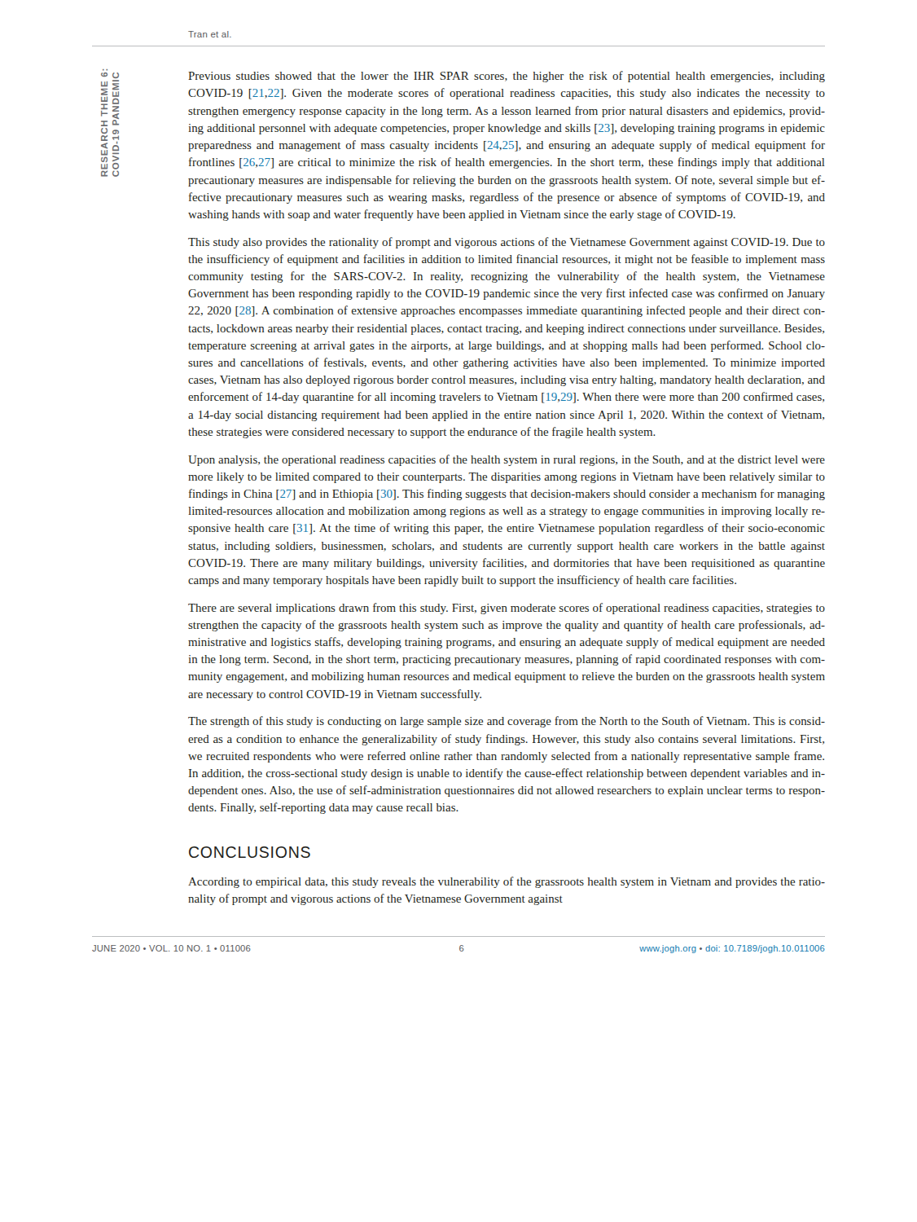Tran et al.
Research Theme 6:
COVID-19 Pandemic
Previous studies showed that the lower the IHR SPAR scores, the higher the risk of potential health emergencies, including COVID-19 [21,22]. Given the moderate scores of operational readiness capacities, this study also indicates the necessity to strengthen emergency response capacity in the long term. As a lesson learned from prior natural disasters and epidemics, providing additional personnel with adequate competencies, proper knowledge and skills [23], developing training programs in epidemic preparedness and management of mass casualty incidents [24,25], and ensuring an adequate supply of medical equipment for frontlines [26,27] are critical to minimize the risk of health emergencies. In the short term, these findings imply that additional precautionary measures are indispensable for relieving the burden on the grassroots health system. Of note, several simple but effective precautionary measures such as wearing masks, regardless of the presence or absence of symptoms of COVID-19, and washing hands with soap and water frequently have been applied in Vietnam since the early stage of COVID-19.
This study also provides the rationality of prompt and vigorous actions of the Vietnamese Government against COVID-19. Due to the insufficiency of equipment and facilities in addition to limited financial resources, it might not be feasible to implement mass community testing for the SARS-COV-2. In reality, recognizing the vulnerability of the health system, the Vietnamese Government has been responding rapidly to the COVID-19 pandemic since the very first infected case was confirmed on January 22, 2020 [28]. A combination of extensive approaches encompasses immediate quarantining infected people and their direct contacts, lockdown areas nearby their residential places, contact tracing, and keeping indirect connections under surveillance. Besides, temperature screening at arrival gates in the airports, at large buildings, and at shopping malls had been performed. School closures and cancellations of festivals, events, and other gathering activities have also been implemented. To minimize imported cases, Vietnam has also deployed rigorous border control measures, including visa entry halting, mandatory health declaration, and enforcement of 14-day quarantine for all incoming travelers to Vietnam [19,29]. When there were more than 200 confirmed cases, a 14-day social distancing requirement had been applied in the entire nation since April 1, 2020. Within the context of Vietnam, these strategies were considered necessary to support the endurance of the fragile health system.
Upon analysis, the operational readiness capacities of the health system in rural regions, in the South, and at the district level were more likely to be limited compared to their counterparts. The disparities among regions in Vietnam have been relatively similar to findings in China [27] and in Ethiopia [30]. This finding suggests that decision-makers should consider a mechanism for managing limited-resources allocation and mobilization among regions as well as a strategy to engage communities in improving locally responsive health care [31]. At the time of writing this paper, the entire Vietnamese population regardless of their socio-economic status, including soldiers, businessmen, scholars, and students are currently support health care workers in the battle against COVID-19. There are many military buildings, university facilities, and dormitories that have been requisitioned as quarantine camps and many temporary hospitals have been rapidly built to support the insufficiency of health care facilities.
There are several implications drawn from this study. First, given moderate scores of operational readiness capacities, strategies to strengthen the capacity of the grassroots health system such as improve the quality and quantity of health care professionals, administrative and logistics staffs, developing training programs, and ensuring an adequate supply of medical equipment are needed in the long term. Second, in the short term, practicing precautionary measures, planning of rapid coordinated responses with community engagement, and mobilizing human resources and medical equipment to relieve the burden on the grassroots health system are necessary to control COVID-19 in Vietnam successfully.
The strength of this study is conducting on large sample size and coverage from the North to the South of Vietnam. This is considered as a condition to enhance the generalizability of study findings. However, this study also contains several limitations. First, we recruited respondents who were referred online rather than randomly selected from a nationally representative sample frame. In addition, the cross-sectional study design is unable to identify the cause-effect relationship between dependent variables and independent ones. Also, the use of self-administration questionnaires did not allowed researchers to explain unclear terms to respondents. Finally, self-reporting data may cause recall bias.
Conclusions
According to empirical data, this study reveals the vulnerability of the grassroots health system in Vietnam and provides the rationality of prompt and vigorous actions of the Vietnamese Government against
June 2020 • Vol. 10 No. 1 • 011006
6
www.jogh.org • doi: 10.7189/jogh.10.011006